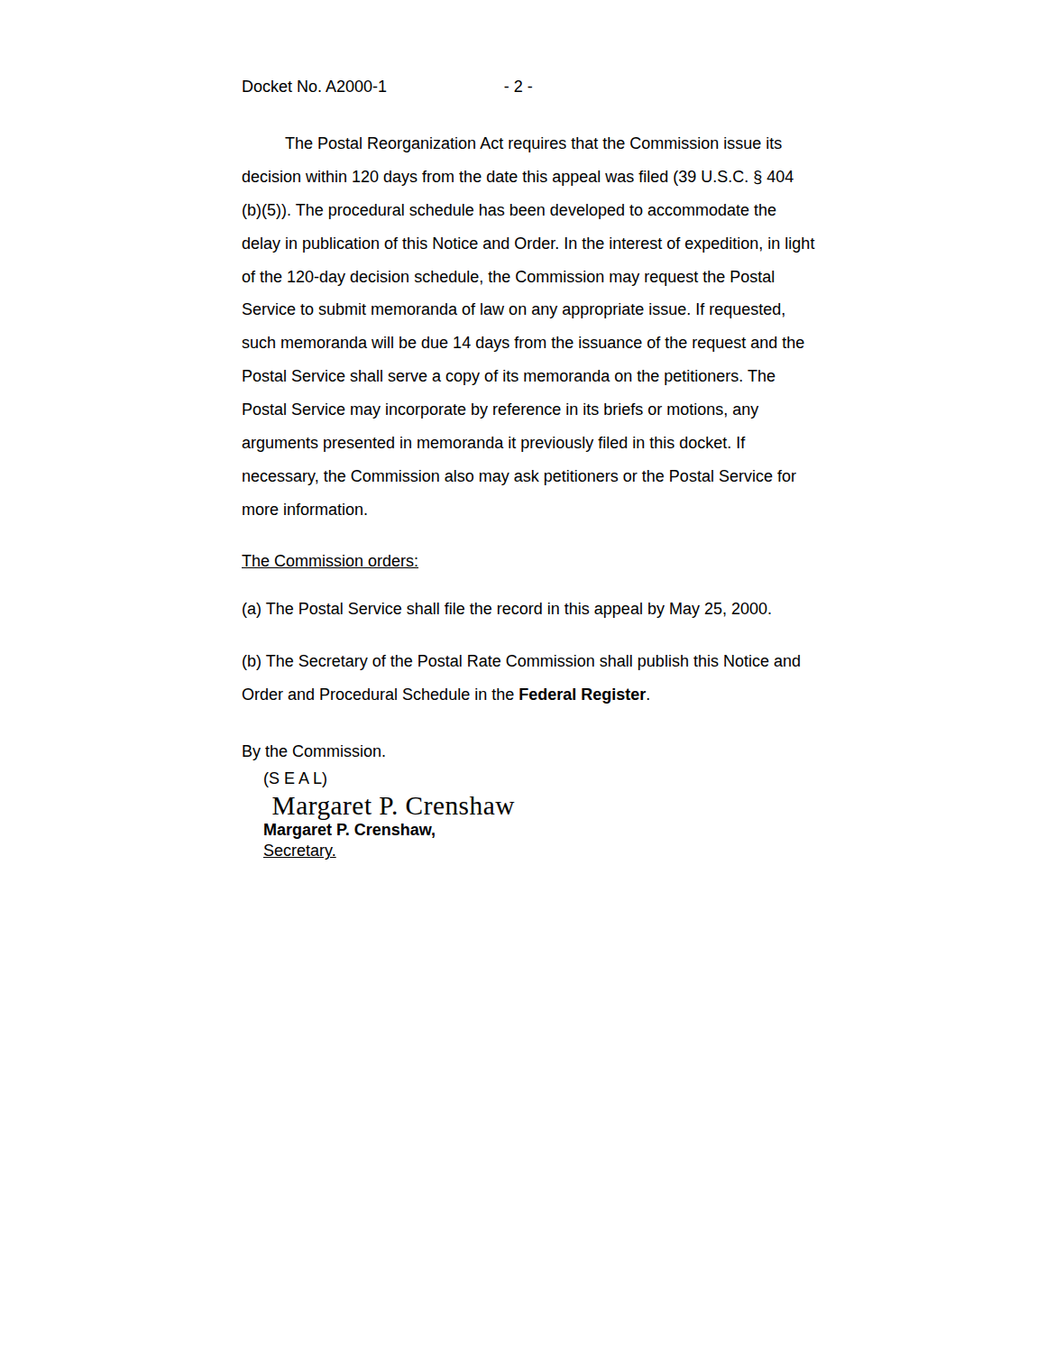Docket No. A2000-1 - 2 -
The Postal Reorganization Act requires that the Commission issue its decision within 120 days from the date this appeal was filed (39 U.S.C. § 404 (b)(5)). The procedural schedule has been developed to accommodate the delay in publication of this Notice and Order. In the interest of expedition, in light of the 120-day decision schedule, the Commission may request the Postal Service to submit memoranda of law on any appropriate issue. If requested, such memoranda will be due 14 days from the issuance of the request and the Postal Service shall serve a copy of its memoranda on the petitioners. The Postal Service may incorporate by reference in its briefs or motions, any arguments presented in memoranda it previously filed in this docket. If necessary, the Commission also may ask petitioners or the Postal Service for more information.
The Commission orders:
(a) The Postal Service shall file the record in this appeal by May 25, 2000.
(b) The Secretary of the Postal Rate Commission shall publish this Notice and Order and Procedural Schedule in the Federal Register.
By the Commission.
(S E A L)
Margaret P. Crenshaw
Margaret P. Crenshaw,
Secretary.